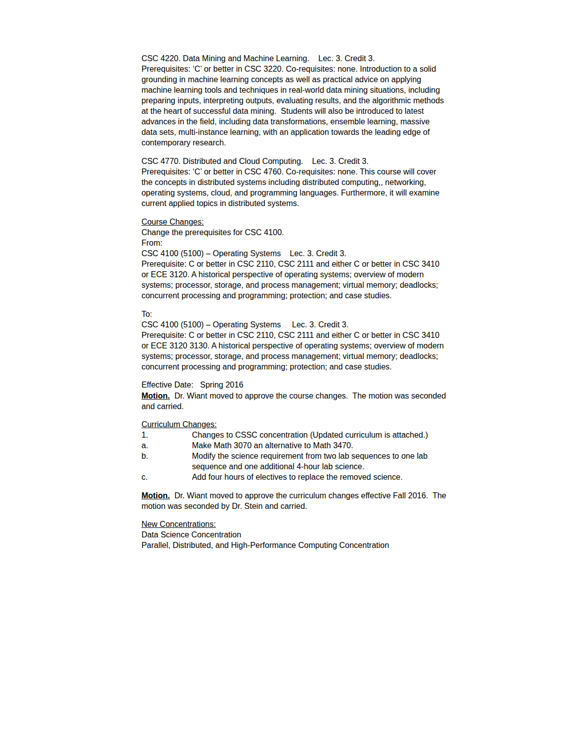CSC 4220. Data Mining and Machine Learning. Lec. 3. Credit 3.
Prerequisites: ‘C’ or better in CSC 3220. Co-requisites: none. Introduction to a solid grounding in machine learning concepts as well as practical advice on applying machine learning tools and techniques in real-world data mining situations, including preparing inputs, interpreting outputs, evaluating results, and the algorithmic methods at the heart of successful data mining. Students will also be introduced to latest advances in the field, including data transformations, ensemble learning, massive data sets, multi-instance learning, with an application towards the leading edge of contemporary research.
CSC 4770. Distributed and Cloud Computing. Lec. 3. Credit 3.
Prerequisites: ‘C’ or better in CSC 4760. Co-requisites: none. This course will cover the concepts in distributed systems including distributed computing,, networking, operating systems, cloud, and programming languages. Furthermore, it will examine current applied topics in distributed systems.
Course Changes:
Change the prerequisites for CSC 4100.
From:
CSC 4100 (5100) – Operating Systems Lec. 3. Credit 3.
Prerequisite: C or better in CSC 2110, CSC 2111 and either C or better in CSC 3410 or ECE 3120. A historical perspective of operating systems; overview of modern systems; processor, storage, and process management; virtual memory; deadlocks; concurrent processing and programming; protection; and case studies.
To:
CSC 4100 (5100) – Operating Systems Lec. 3. Credit 3.
Prerequisite: C or better in CSC 2110, CSC 2111 and either C or better in CSC 3410 or ECE 3120 3130. A historical perspective of operating systems; overview of modern systems; processor, storage, and process management; virtual memory; deadlocks; concurrent processing and programming; protection; and case studies.
Effective Date: Spring 2016
Motion. Dr. Wiant moved to approve the course changes. The motion was seconded and carried.
Curriculum Changes:
1. Changes to CSSC concentration (Updated curriculum is attached.)
a. Make Math 3070 an alternative to Math 3470.
b. Modify the science requirement from two lab sequences to one lab sequence and one additional 4-hour lab science.
c. Add four hours of electives to replace the removed science.
Motion. Dr. Wiant moved to approve the curriculum changes effective Fall 2016. The motion was seconded by Dr. Stein and carried.
New Concentrations:
Data Science Concentration
Parallel, Distributed, and High-Performance Computing Concentration